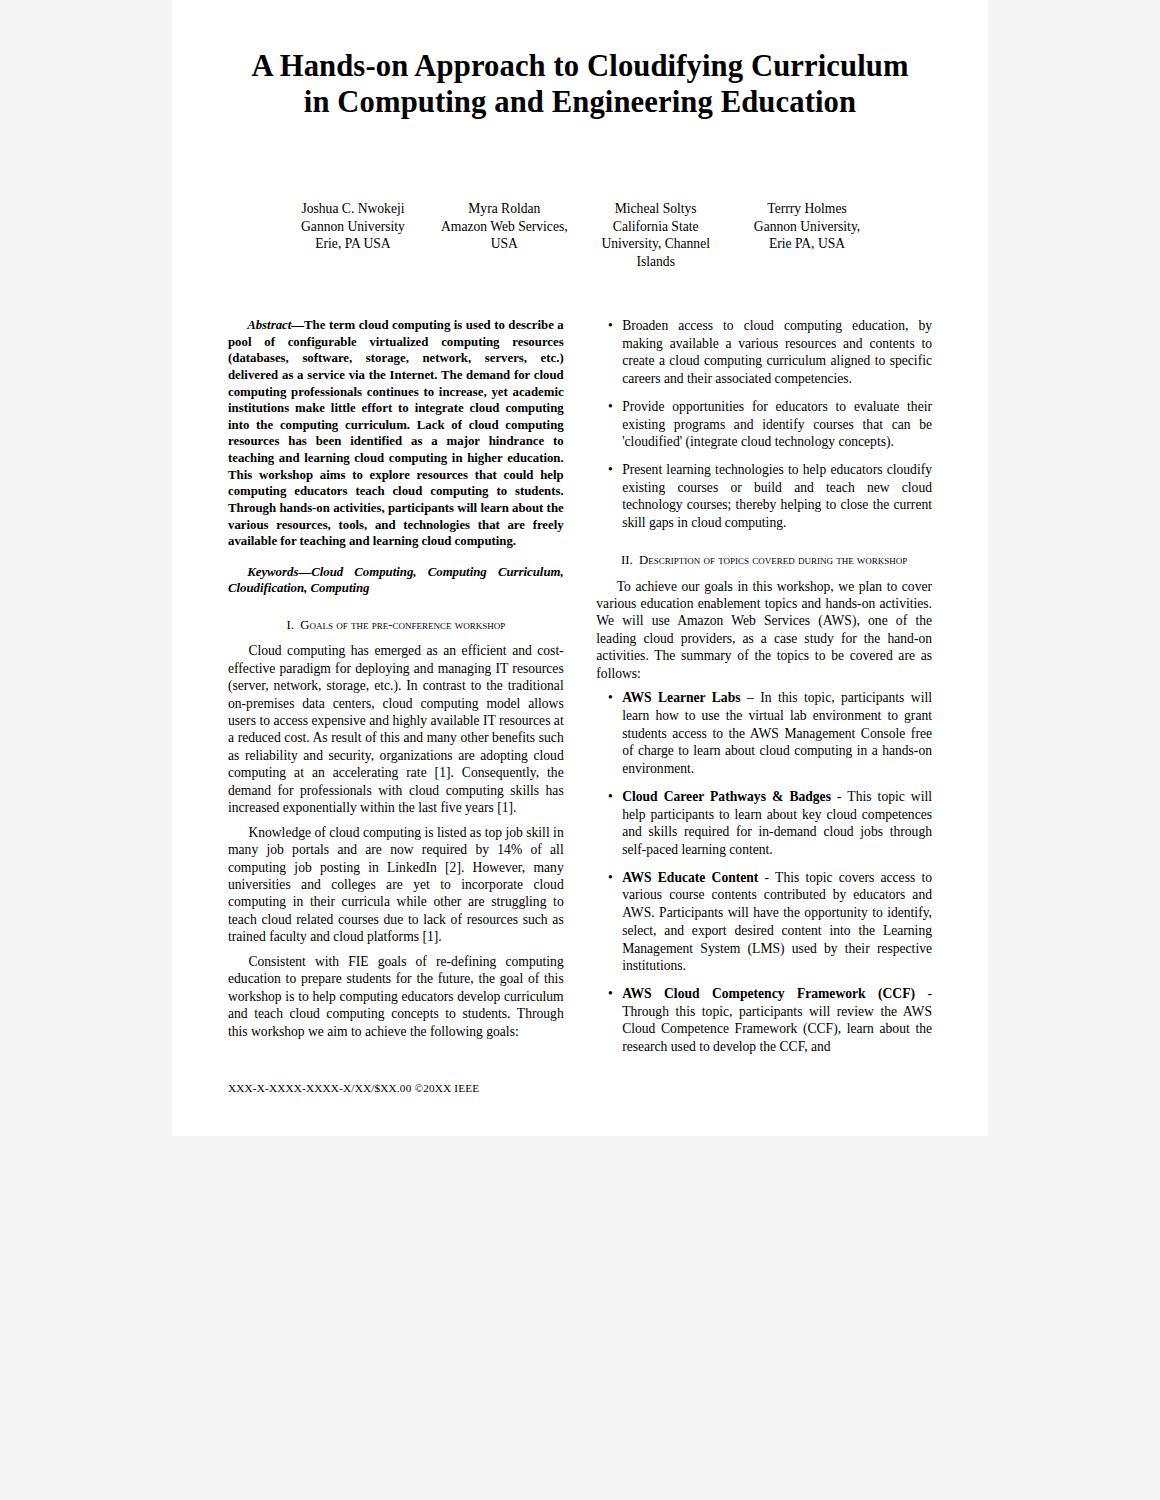A Hands-on Approach to Cloudifying Curriculum
in Computing and Engineering Education
Joshua C. Nwokeji
Gannon University
Erie, PA USA
Myra Roldan
Amazon Web Services,
USA
Micheal Soltys
California State
University, Channel
Islands
Terrry Holmes
Gannon University,
Erie PA, USA
Abstract—The term cloud computing is used to describe a pool of configurable virtualized computing resources (databases, software, storage, network, servers, etc.) delivered as a service via the Internet. The demand for cloud computing professionals continues to increase, yet academic institutions make little effort to integrate cloud computing into the computing curriculum. Lack of cloud computing resources has been identified as a major hindrance to teaching and learning cloud computing in higher education. This workshop aims to explore resources that could help computing educators teach cloud computing to students. Through hands-on activities, participants will learn about the various resources, tools, and technologies that are freely available for teaching and learning cloud computing.
Keywords—Cloud Computing, Computing Curriculum, Cloudification, Computing
I. Goals of the pre-conference workshop
Cloud computing has emerged as an efficient and cost-effective paradigm for deploying and managing IT resources (server, network, storage, etc.). In contrast to the traditional on-premises data centers, cloud computing model allows users to access expensive and highly available IT resources at a reduced cost. As result of this and many other benefits such as reliability and security, organizations are adopting cloud computing at an accelerating rate [1]. Consequently, the demand for professionals with cloud computing skills has increased exponentially within the last five years [1].
Knowledge of cloud computing is listed as top job skill in many job portals and are now required by 14% of all computing job posting in LinkedIn [2]. However, many universities and colleges are yet to incorporate cloud computing in their curricula while other are struggling to teach cloud related courses due to lack of resources such as trained faculty and cloud platforms [1].
Consistent with FIE goals of re-defining computing education to prepare students for the future, the goal of this workshop is to help computing educators develop curriculum and teach cloud computing concepts to students. Through this workshop we aim to achieve the following goals:
Broaden access to cloud computing education, by making available a various resources and contents to create a cloud computing curriculum aligned to specific careers and their associated competencies.
Provide opportunities for educators to evaluate their existing programs and identify courses that can be 'cloudified' (integrate cloud technology concepts).
Present learning technologies to help educators cloudify existing courses or build and teach new cloud technology courses; thereby helping to close the current skill gaps in cloud computing.
II. Description of topics covered during the workshop
To achieve our goals in this workshop, we plan to cover various education enablement topics and hands-on activities. We will use Amazon Web Services (AWS), one of the leading cloud providers, as a case study for the hand-on activities. The summary of the topics to be covered are as follows:
AWS Learner Labs – In this topic, participants will learn how to use the virtual lab environment to grant students access to the AWS Management Console free of charge to learn about cloud computing in a hands-on environment.
Cloud Career Pathways & Badges - This topic will help participants to learn about key cloud competences and skills required for in-demand cloud jobs through self-paced learning content.
AWS Educate Content - This topic covers access to various course contents contributed by educators and AWS. Participants will have the opportunity to identify, select, and export desired content into the Learning Management System (LMS) used by their respective institutions.
AWS Cloud Competency Framework (CCF) - Through this topic, participants will review the AWS Cloud Competence Framework (CCF), learn about the research used to develop the CCF, and
XXX-X-XXXX-XXXX-X/XX/$XX.00 ©20XX IEEE